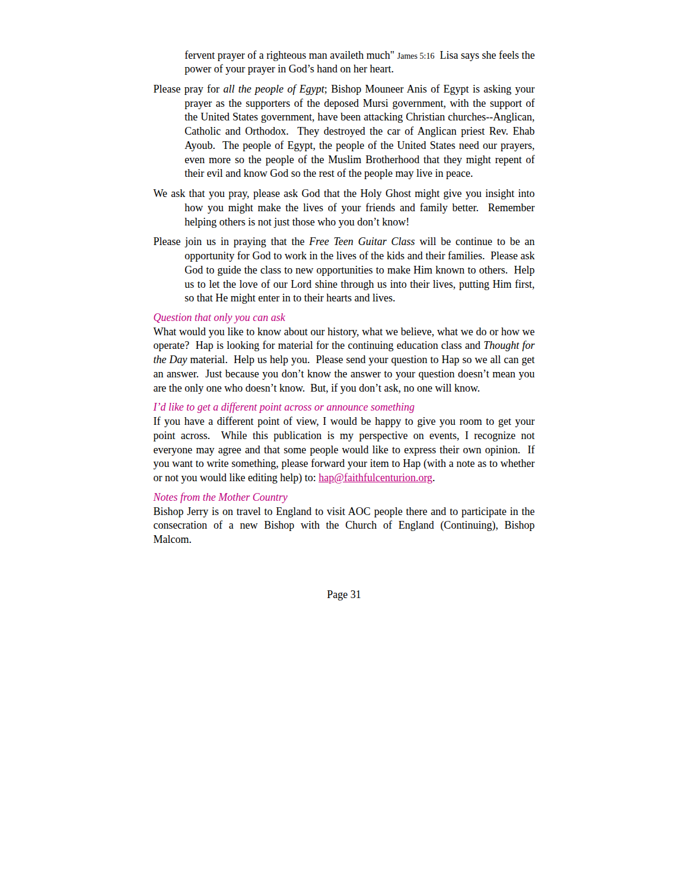fervent prayer of a righteous man availeth much" James 5:16 Lisa says she feels the power of your prayer in God’s hand on her heart.
Please pray for all the people of Egypt; Bishop Mouneer Anis of Egypt is asking your prayer as the supporters of the deposed Mursi government, with the support of the United States government, have been attacking Christian churches--Anglican, Catholic and Orthodox. They destroyed the car of Anglican priest Rev. Ehab Ayoub. The people of Egypt, the people of the United States need our prayers, even more so the people of the Muslim Brotherhood that they might repent of their evil and know God so the rest of the people may live in peace.
We ask that you pray, please ask God that the Holy Ghost might give you insight into how you might make the lives of your friends and family better. Remember helping others is not just those who you don’t know!
Please join us in praying that the Free Teen Guitar Class will be continue to be an opportunity for God to work in the lives of the kids and their families. Please ask God to guide the class to new opportunities to make Him known to others. Help us to let the love of our Lord shine through us into their lives, putting Him first, so that He might enter in to their hearts and lives.
Question that only you can ask
What would you like to know about our history, what we believe, what we do or how we operate? Hap is looking for material for the continuing education class and Thought for the Day material. Help us help you. Please send your question to Hap so we all can get an answer. Just because you don’t know the answer to your question doesn’t mean you are the only one who doesn’t know. But, if you don’t ask, no one will know.
I’d like to get a different point across or announce something
If you have a different point of view, I would be happy to give you room to get your point across. While this publication is my perspective on events, I recognize not everyone may agree and that some people would like to express their own opinion. If you want to write something, please forward your item to Hap (with a note as to whether or not you would like editing help) to: hap@faithfulcenturion.org.
Notes from the Mother Country
Bishop Jerry is on travel to England to visit AOC people there and to participate in the consecration of a new Bishop with the Church of England (Continuing), Bishop Malcom.
Page 31